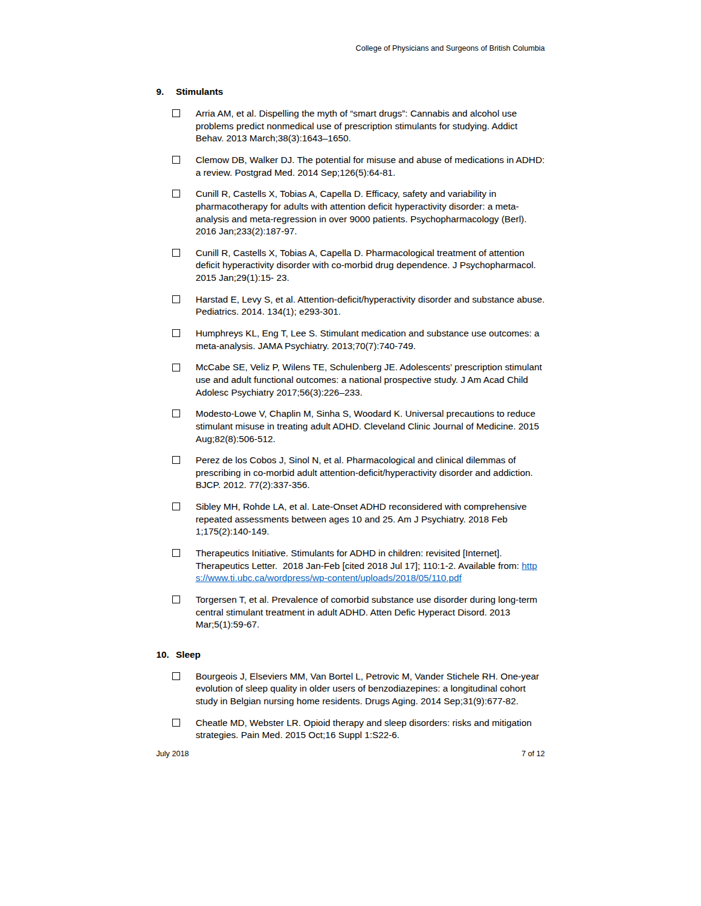College of Physicians and Surgeons of British Columbia
9.
Stimulants
Arria AM, et al. Dispelling the myth of “smart drugs”: Cannabis and alcohol use problems predict nonmedical use of prescription stimulants for studying. Addict Behav. 2013 March;38(3):1643–1650.
Clemow DB, Walker DJ. The potential for misuse and abuse of medications in ADHD: a review. Postgrad Med. 2014 Sep;126(5):64-81.
Cunill R, Castells X, Tobias A, Capella D. Efficacy, safety and variability in pharmacotherapy for adults with attention deficit hyperactivity disorder: a meta-analysis and meta-regression in over 9000 patients. Psychopharmacology (Berl). 2016 Jan;233(2):187-97.
Cunill R, Castells X, Tobias A, Capella D. Pharmacological treatment of attention deficit hyperactivity disorder with co-morbid drug dependence. J Psychopharmacol. 2015 Jan;29(1):15- 23.
Harstad E, Levy S, et al. Attention-deficit/hyperactivity disorder and substance abuse. Pediatrics. 2014. 134(1); e293-301.
Humphreys KL, Eng T, Lee S. Stimulant medication and substance use outcomes: a meta-analysis. JAMA Psychiatry. 2013;70(7):740-749.
McCabe SE, Veliz P, Wilens TE, Schulenberg JE. Adolescents’ prescription stimulant use and adult functional outcomes: a national prospective study. J Am Acad Child Adolesc Psychiatry 2017;56(3):226–233.
Modesto-Lowe V, Chaplin M, Sinha S, Woodard K. Universal precautions to reduce stimulant misuse in treating adult ADHD. Cleveland Clinic Journal of Medicine. 2015 Aug;82(8):506-512.
Perez de los Cobos J, Sinol N, et al. Pharmacological and clinical dilemmas of prescribing in co-morbid adult attention-deficit/hyperactivity disorder and addiction. BJCP. 2012. 77(2):337-356.
Sibley MH, Rohde LA, et al. Late-Onset ADHD reconsidered with comprehensive repeated assessments between ages 10 and 25. Am J Psychiatry. 2018 Feb 1;175(2):140-149.
Therapeutics Initiative. Stimulants for ADHD in children: revisited [Internet]. Therapeutics Letter. 2018 Jan-Feb [cited 2018 Jul 17]; 110:1-2. Available from: https://www.ti.ubc.ca/wordpress/wp-content/uploads/2018/05/110.pdf
Torgersen T, et al. Prevalence of comorbid substance use disorder during long-term central stimulant treatment in adult ADHD. Atten Defic Hyperact Disord. 2013 Mar;5(1):59-67.
10.
Sleep
Bourgeois J, Elseviers MM, Van Bortel L, Petrovic M, Vander Stichele RH. One-year evolution of sleep quality in older users of benzodiazepines: a longitudinal cohort study in Belgian nursing home residents. Drugs Aging. 2014 Sep;31(9):677-82.
Cheatle MD, Webster LR. Opioid therapy and sleep disorders: risks and mitigation strategies. Pain Med. 2015 Oct;16 Suppl 1:S22-6.
July 2018
7 of 12